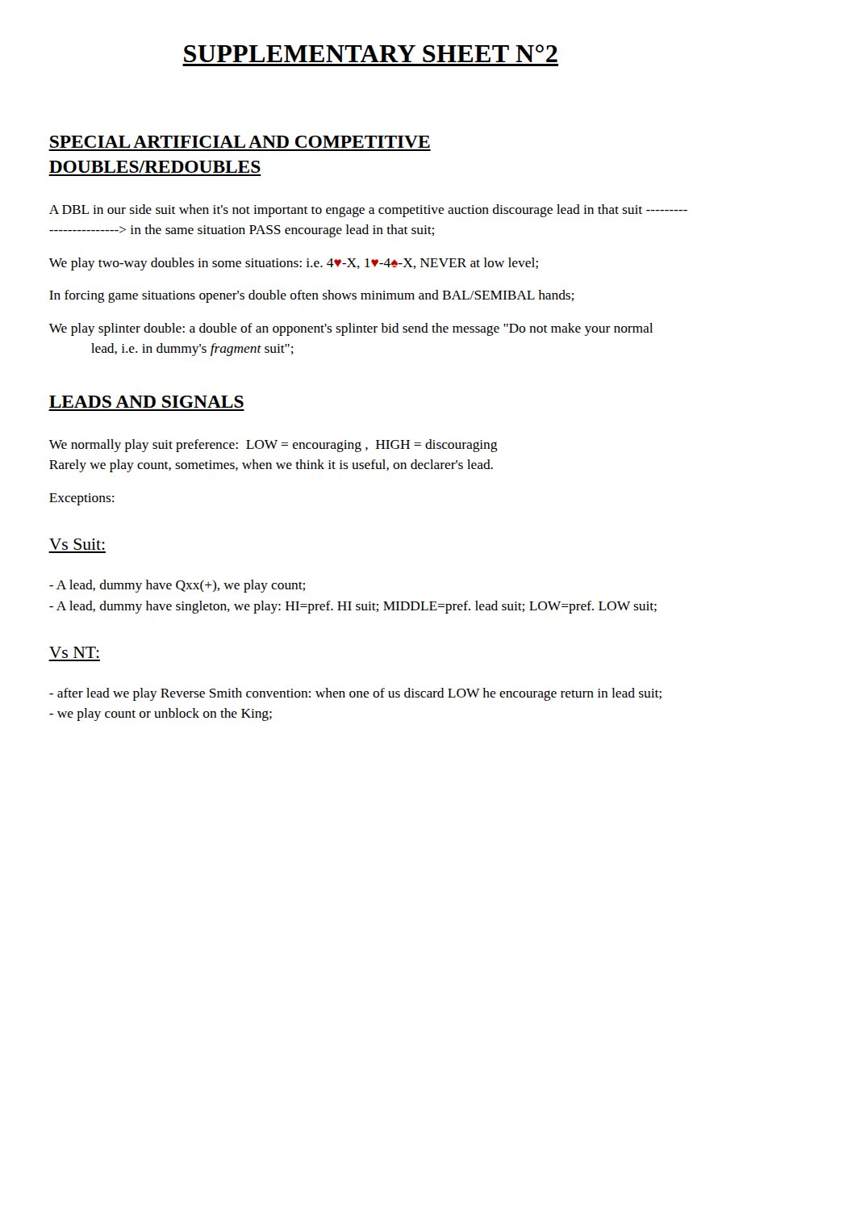SUPPLEMENTARY SHEET N°2
SPECIAL ARTIFICIAL AND COMPETITIVE
DOUBLES/REDOUBLES
A DBL in our side suit when it's not important to engage a competitive auction discourage lead in that suit ------------------------> in the same situation PASS encourage lead in that suit;
We play two-way doubles in some situations: i.e. 4♥-X, 1♥-4♠-X, NEVER at low level;
In forcing game situations opener's double often shows minimum and BAL/SEMIBAL hands;
We play splinter double: a double of an opponent's splinter bid send the message "Do not make your normal lead, i.e. in dummy's fragment suit";
LEADS AND SIGNALS
We normally play suit preference: LOW = encouraging , HIGH = discouraging
Rarely we play count, sometimes, when we think it is useful, on declarer's lead.
Exceptions:
Vs Suit:
- A lead, dummy have Qxx(+), we play count;
- A lead, dummy have singleton, we play: HI=pref. HI suit; MIDDLE=pref. lead suit; LOW=pref. LOW suit;
Vs NT:
- after lead we play Reverse Smith convention: when one of us discard LOW he encourage return in lead suit;
- we play count or unblock on the King;